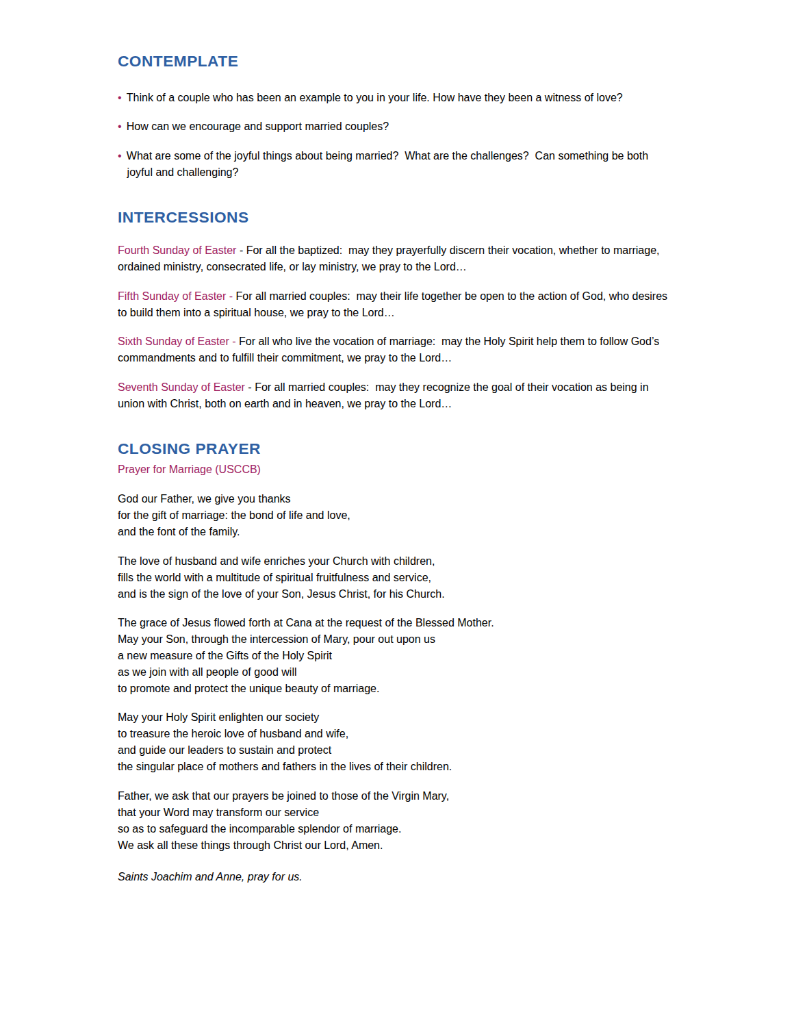CONTEMPLATE
Think of a couple who has been an example to you in your life. How have they been a witness of love?
How can we encourage and support married couples?
What are some of the joyful things about being married? What are the challenges? Can something be both joyful and challenging?
INTERCESSIONS
Fourth Sunday of Easter - For all the baptized: may they prayerfully discern their vocation, whether to marriage, ordained ministry, consecrated life, or lay ministry, we pray to the Lord…
Fifth Sunday of Easter - For all married couples: may their life together be open to the action of God, who desires to build them into a spiritual house, we pray to the Lord…
Sixth Sunday of Easter - For all who live the vocation of marriage: may the Holy Spirit help them to follow God’s commandments and to fulfill their commitment, we pray to the Lord…
Seventh Sunday of Easter - For all married couples: may they recognize the goal of their vocation as being in union with Christ, both on earth and in heaven, we pray to the Lord…
CLOSING PRAYER
Prayer for Marriage (USCCB)
God our Father, we give you thanks
for the gift of marriage: the bond of life and love,
and the font of the family.
The love of husband and wife enriches your Church with children,
fills the world with a multitude of spiritual fruitfulness and service,
and is the sign of the love of your Son, Jesus Christ, for his Church.
The grace of Jesus flowed forth at Cana at the request of the Blessed Mother.
May your Son, through the intercession of Mary, pour out upon us
a new measure of the Gifts of the Holy Spirit
as we join with all people of good will
to promote and protect the unique beauty of marriage.
May your Holy Spirit enlighten our society
to treasure the heroic love of husband and wife,
and guide our leaders to sustain and protect
the singular place of mothers and fathers in the lives of their children.
Father, we ask that our prayers be joined to those of the Virgin Mary,
that your Word may transform our service
so as to safeguard the incomparable splendor of marriage.
We ask all these things through Christ our Lord, Amen.
Saints Joachim and Anne, pray for us.